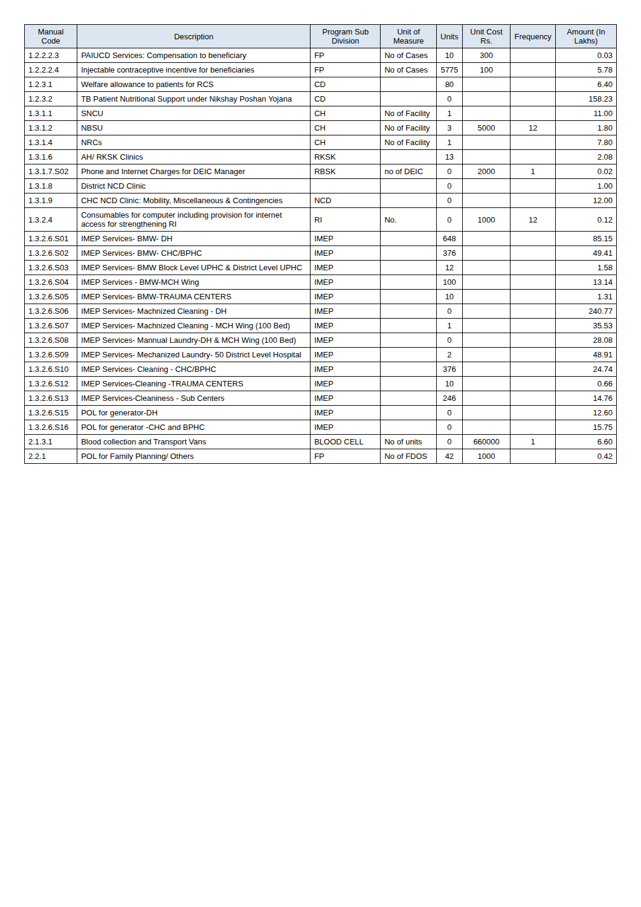| Manual Code | Description | Program Sub Division | Unit of Measure | Units | Unit Cost Rs. | Frequency | Amount (In Lakhs) |
| --- | --- | --- | --- | --- | --- | --- | --- |
| 1.2.2.2.3 | PAIUCD Services: Compensation to beneficiary | FP | No of Cases | 10 | 300 | | 0.03 |
| 1.2.2.2.4 | Injectable contraceptive incentive for beneficiaries | FP | No of Cases | 5775 | 100 | | 5.78 |
| 1.2.3.1 | Welfare allowance to patients for RCS | CD | | 80 | | | 6.40 |
| 1.2.3.2 | TB Patient Nutritional Support under Nikshay Poshan Yojana | CD | | 0 | | | 158.23 |
| 1.3.1.1 | SNCU | CH | No of Facility | 1 | | | 11.00 |
| 1.3.1.2 | NBSU | CH | No of Facility | 3 | 5000 | 12 | 1.80 |
| 1.3.1.4 | NRCs | CH | No of Facility | 1 | | | 7.80 |
| 1.3.1.6 | AH/ RKSK Clinics | RKSK | | 13 | | | 2.08 |
| 1.3.1.7.S02 | Phone and Internet Charges for DEIC Manager | RBSK | no of DEIC | 0 | 2000 | 1 | 0.02 |
| 1.3.1.8 | District NCD Clinic | | | 0 | | | 1.00 |
| 1.3.1.9 | CHC NCD Clinic: Mobility, Miscellaneous & Contingencies | NCD | | 0 | | | 12.00 |
| 1.3.2.4 | Consumables for computer including provision for internet access for strengthening RI | RI | No. | 0 | 1000 | 12 | 0.12 |
| 1.3.2.6.S01 | IMEP Services- BMW- DH | IMEP | | 648 | | | 85.15 |
| 1.3.2.6.S02 | IMEP Services- BMW- CHC/BPHC | IMEP | | 376 | | | 49.41 |
| 1.3.2.6.S03 | IMEP Services- BMW Block Level UPHC & District Level UPHC | IMEP | | 12 | | | 1.58 |
| 1.3.2.6.S04 | IMEP Services - BMW-MCH Wing | IMEP | | 100 | | | 13.14 |
| 1.3.2.6.S05 | IMEP Services- BMW-TRAUMA CENTERS | IMEP | | 10 | | | 1.31 |
| 1.3.2.6.S06 | IMEP Services- Machnized Cleaning - DH | IMEP | | 0 | | | 240.77 |
| 1.3.2.6.S07 | IMEP Services- Machnized Cleaning - MCH Wing (100 Bed) | IMEP | | 1 | | | 35.53 |
| 1.3.2.6.S08 | IMEP Services- Mannual Laundry-DH & MCH Wing (100 Bed) | IMEP | | 0 | | | 28.08 |
| 1.3.2.6.S09 | IMEP Services- Mechanized Laundry- 50 District Level Hospital | IMEP | | 2 | | | 48.91 |
| 1.3.2.6.S10 | IMEP Services- Cleaning - CHC/BPHC | IMEP | | 376 | | | 24.74 |
| 1.3.2.6.S12 | IMEP Services-Cleaning -TRAUMA CENTERS | IMEP | | 10 | | | 0.66 |
| 1.3.2.6.S13 | IMEP Services-Cleaniness - Sub Centers | IMEP | | 246 | | | 14.76 |
| 1.3.2.6.S15 | POL for generator-DH | IMEP | | 0 | | | 12.60 |
| 1.3.2.6.S16 | POL for generator -CHC and BPHC | IMEP | | 0 | | | 15.75 |
| 2.1.3.1 | Blood collection and Transport Vans | BLOOD CELL | No of units | 0 | 660000 | 1 | 6.60 |
| 2.2.1 | POL for Family Planning/ Others | FP | No of FDOS | 42 | 1000 | | 0.42 |